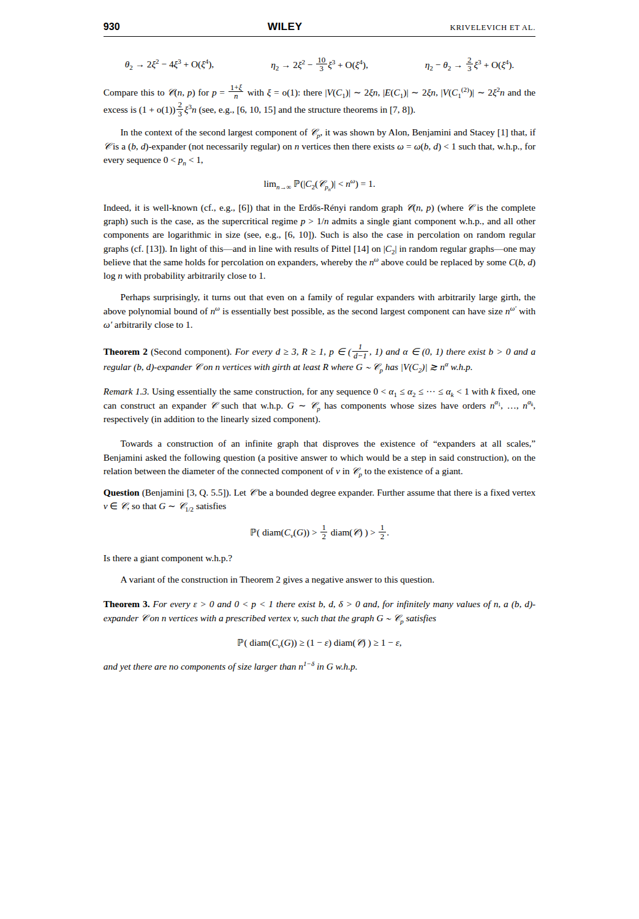930 WILEY KRIVELEVICH ET AL.
θ2 → 2ξ2 − 4ξ3 + O(ξ4), η2 → 2ξ2 − 103 ξ3 + O(ξ4), η2 − θ2 → 23 ξ3 + O(ξ4).
Compare this to 𝒞(n, p) for p = 1+ξ n with ξ = o(1): there |V(C1)| ∼ 2ξn, |E(C1)| ∼ 2ξn, |V(C1(2))| ∼ 2ξ2n and the excess is (1 + o(1))23 ξ3n (see, e.g., [6, 10, 15] and the structure theorems in [7, 8]).
In the context of the second largest component of 𝒞p, it was shown by Alon, Benjamini and Stacey [1] that, if 𝒞 is a (b, d)-expander (not necessarily regular) on n vertices then there exists ω = ω(b, d) < 1 such that, w.h.p., for every sequence 0 < pn < 1,
limn→∞ ℙ(|C2(𝒞pn)| < nω) = 1.
Indeed, it is well-known (cf., e.g., [6]) that in the Erdős-Rényi random graph 𝒞(n, p) (where 𝒞 is the complete graph) such is the case, as the supercritical regime p > 1/n admits a single giant component w.h.p., and all other components are logarithmic in size (see, e.g., [6, 10]). Such is also the case in percolation on random regular graphs (cf. [13]). In light of this—and in line with results of Pittel [14] on |C2| in random regular graphs—one may believe that the same holds for percolation on expanders, whereby the nω above could be replaced by some C(b, d) log n with probability arbitrarily close to 1.
Perhaps surprisingly, it turns out that even on a family of regular expanders with arbitrarily large girth, the above polynomial bound of nω is essentially best possible, as the second largest component can have size nω′ with ω′ arbitrarily close to 1.
Theorem 2 (Second component). For every d ≥ 3, R ≥ 1, p ∈ (1 d−1, 1) and α ∈ (0, 1) there exist b > 0 and a regular (b, d)-expander 𝒞 on n vertices with girth at least R where G ∼ 𝒞p has |V(C2)| ≳ nα w.h.p.
Remark 1.3. Using essentially the same construction, for any sequence 0 < α1 ≤ α2 ≤ ··· ≤ αk < 1 with k fixed, one can construct an expander 𝒞 such that w.h.p. G ∼ 𝒞p has components whose sizes have orders nα1, …, nαk, respectively (in addition to the linearly sized component).
Towards a construction of an infinite graph that disproves the existence of “expanders at all scales,” Benjamini asked the following question (a positive answer to which would be a step in said construction), on the relation between the diameter of the connected component of v in 𝒞p to the existence of a giant.
Question (Benjamini [3, Q. 5.5]). Let 𝒞 be a bounded degree expander. Further assume that there is a fixed vertex v ∈ 𝒞, so that G ∼ 𝒞1/2 satisfies
ℙ( diam(Cv(G)) > 12 diam(𝒞) ) > 12.
Is there a giant component w.h.p.?
A variant of the construction in Theorem 2 gives a negative answer to this question.
Theorem 3. For every ε > 0 and 0 < p < 1 there exist b, d, δ > 0 and, for infinitely many values of n, a (b, d)-expander 𝒞 on n vertices with a prescribed vertex v, such that the graph G ∼ 𝒞p satisfies
ℙ( diam(Cv(G)) ≥ (1 − ε) diam(𝒞) ) ≥ 1 − ε,
and yet there are no components of size larger than n1−δ in G w.h.p.